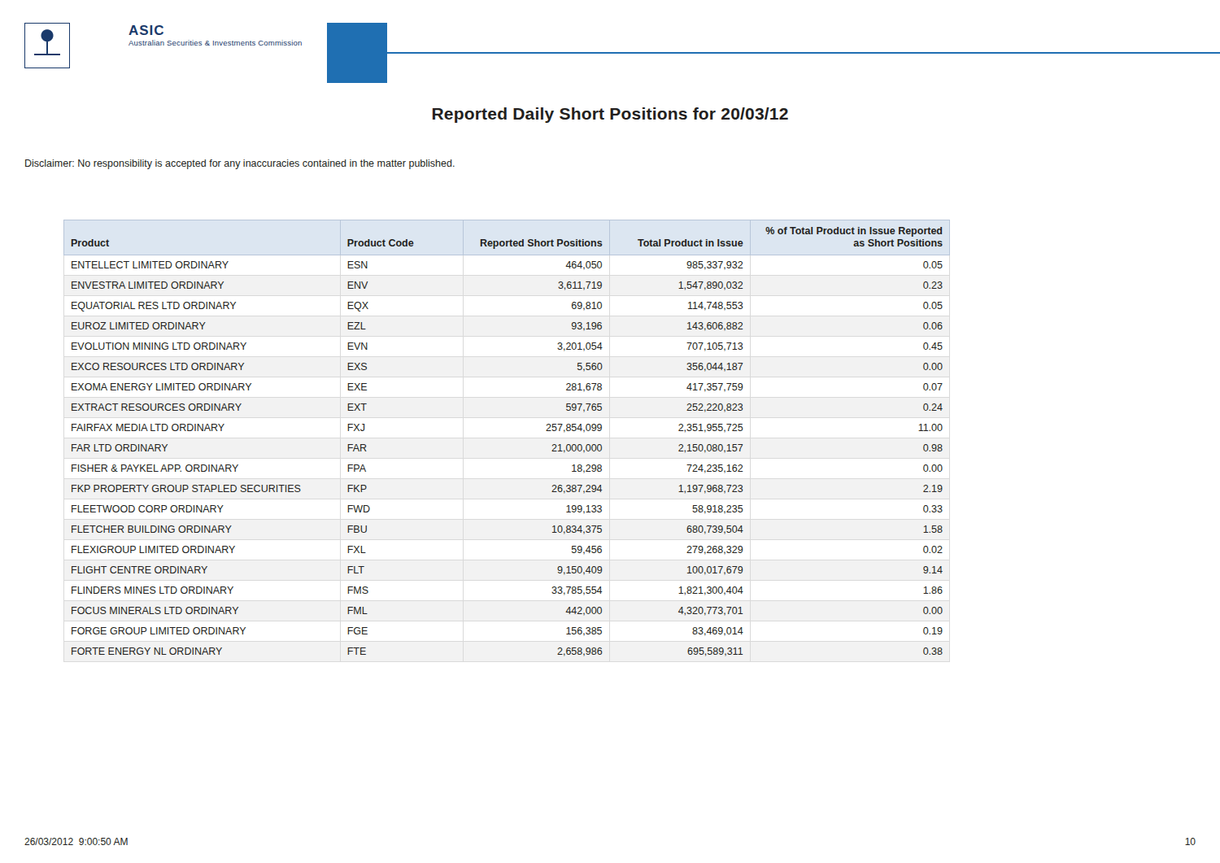ASIC
Australian Securities & Investments Commission
Reported Daily Short Positions for 20/03/12
Disclaimer: No responsibility is accepted for any inaccuracies contained in the matter published.
| Product | Product Code | Reported Short Positions | Total Product in Issue | % of Total Product in Issue Reported as Short Positions |
| --- | --- | --- | --- | --- |
| ENTELLECT LIMITED ORDINARY | ESN | 464,050 | 985,337,932 | 0.05 |
| ENVESTRA LIMITED ORDINARY | ENV | 3,611,719 | 1,547,890,032 | 0.23 |
| EQUATORIAL RES LTD ORDINARY | EQX | 69,810 | 114,748,553 | 0.05 |
| EUROZ LIMITED ORDINARY | EZL | 93,196 | 143,606,882 | 0.06 |
| EVOLUTION MINING LTD ORDINARY | EVN | 3,201,054 | 707,105,713 | 0.45 |
| EXCO RESOURCES LTD ORDINARY | EXS | 5,560 | 356,044,187 | 0.00 |
| EXOMA ENERGY LIMITED ORDINARY | EXE | 281,678 | 417,357,759 | 0.07 |
| EXTRACT RESOURCES ORDINARY | EXT | 597,765 | 252,220,823 | 0.24 |
| FAIRFAX MEDIA LTD ORDINARY | FXJ | 257,854,099 | 2,351,955,725 | 11.00 |
| FAR LTD ORDINARY | FAR | 21,000,000 | 2,150,080,157 | 0.98 |
| FISHER & PAYKEL APP. ORDINARY | FPA | 18,298 | 724,235,162 | 0.00 |
| FKP PROPERTY GROUP STAPLED SECURITIES | FKP | 26,387,294 | 1,197,968,723 | 2.19 |
| FLEETWOOD CORP ORDINARY | FWD | 199,133 | 58,918,235 | 0.33 |
| FLETCHER BUILDING ORDINARY | FBU | 10,834,375 | 680,739,504 | 1.58 |
| FLEXIGROUP LIMITED ORDINARY | FXL | 59,456 | 279,268,329 | 0.02 |
| FLIGHT CENTRE ORDINARY | FLT | 9,150,409 | 100,017,679 | 9.14 |
| FLINDERS MINES LTD ORDINARY | FMS | 33,785,554 | 1,821,300,404 | 1.86 |
| FOCUS MINERALS LTD ORDINARY | FML | 442,000 | 4,320,773,701 | 0.00 |
| FORGE GROUP LIMITED ORDINARY | FGE | 156,385 | 83,469,014 | 0.19 |
| FORTE ENERGY NL ORDINARY | FTE | 2,658,986 | 695,589,311 | 0.38 |
26/03/2012 9:00:50 AM
10